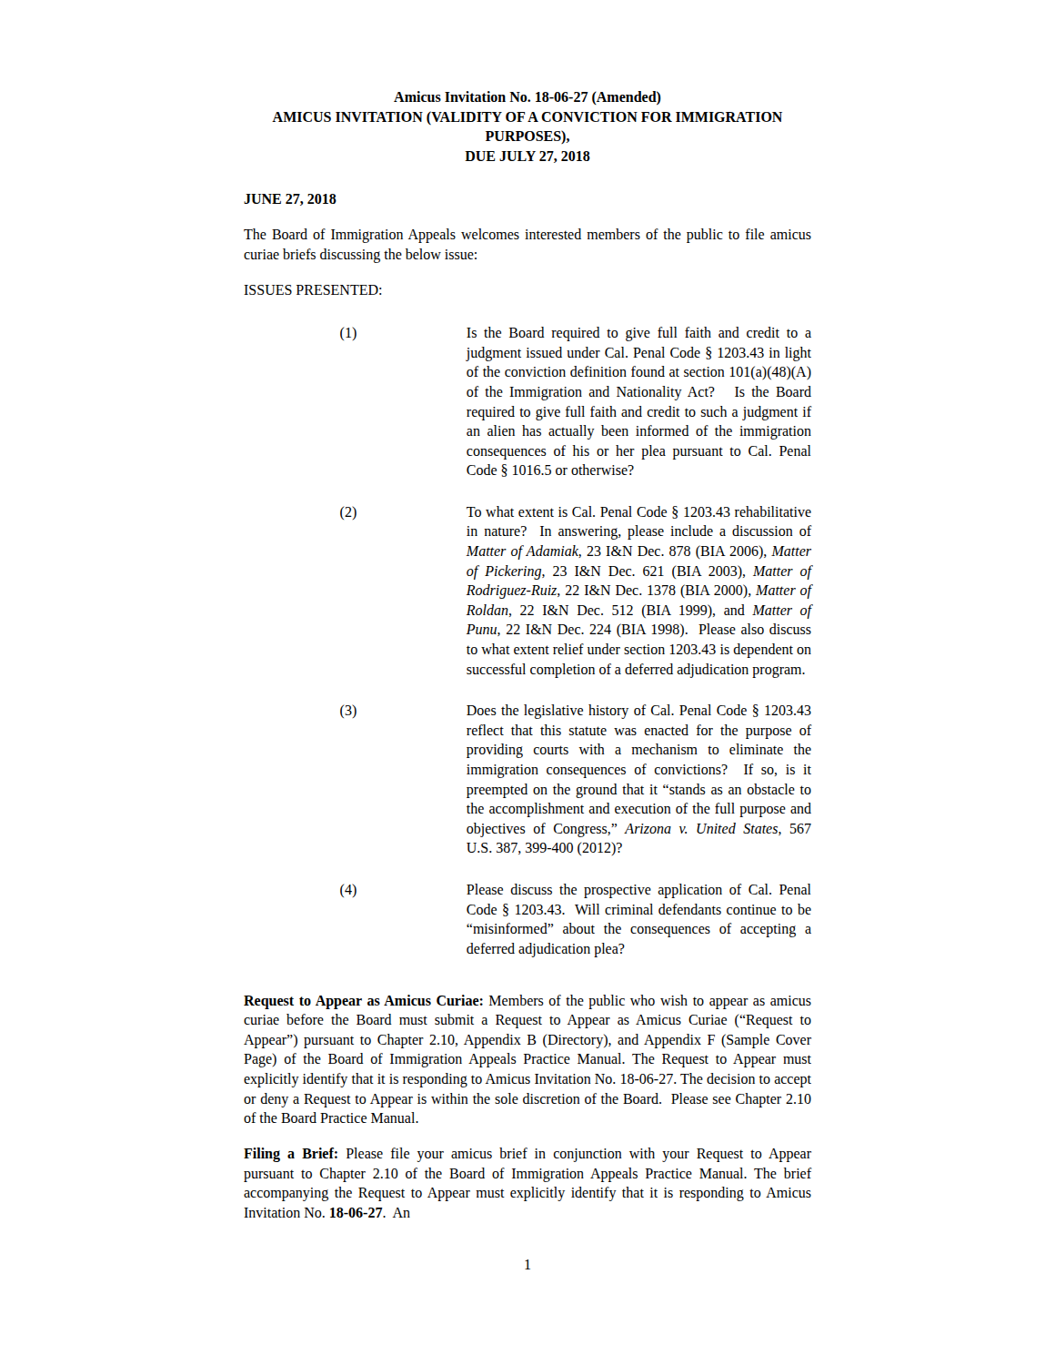Amicus Invitation No. 18-06-27 (Amended)
AMICUS INVITATION (VALIDITY OF A CONVICTION FOR IMMIGRATION PURPOSES),
DUE JULY 27, 2018
JUNE 27, 2018
The Board of Immigration Appeals welcomes interested members of the public to file amicus curiae briefs discussing the below issue:
ISSUES PRESENTED:
(1)
Is the Board required to give full faith and credit to a judgment issued under Cal. Penal Code § 1203.43 in light of the conviction definition found at section 101(a)(48)(A) of the Immigration and Nationality Act? Is the Board required to give full faith and credit to such a judgment if an alien has actually been informed of the immigration consequences of his or her plea pursuant to Cal. Penal Code § 1016.5 or otherwise?
(2)
To what extent is Cal. Penal Code § 1203.43 rehabilitative in nature? In answering, please include a discussion of Matter of Adamiak, 23 I&N Dec. 878 (BIA 2006), Matter of Pickering, 23 I&N Dec. 621 (BIA 2003), Matter of Rodriguez-Ruiz, 22 I&N Dec. 1378 (BIA 2000), Matter of Roldan, 22 I&N Dec. 512 (BIA 1999), and Matter of Punu, 22 I&N Dec. 224 (BIA 1998). Please also discuss to what extent relief under section 1203.43 is dependent on successful completion of a deferred adjudication program.
(3)
Does the legislative history of Cal. Penal Code § 1203.43 reflect that this statute was enacted for the purpose of providing courts with a mechanism to eliminate the immigration consequences of convictions? If so, is it preempted on the ground that it “stands as an obstacle to the accomplishment and execution of the full purpose and objectives of Congress,” Arizona v. United States, 567 U.S. 387, 399-400 (2012)?
(4)
Please discuss the prospective application of Cal. Penal Code § 1203.43. Will criminal defendants continue to be “misinformed” about the consequences of accepting a deferred adjudication plea?
Request to Appear as Amicus Curiae: Members of the public who wish to appear as amicus curiae before the Board must submit a Request to Appear as Amicus Curiae (“Request to Appear”) pursuant to Chapter 2.10, Appendix B (Directory), and Appendix F (Sample Cover Page) of the Board of Immigration Appeals Practice Manual. The Request to Appear must explicitly identify that it is responding to Amicus Invitation No. 18-06-27. The decision to accept or deny a Request to Appear is within the sole discretion of the Board. Please see Chapter 2.10 of the Board Practice Manual.
Filing a Brief: Please file your amicus brief in conjunction with your Request to Appear pursuant to Chapter 2.10 of the Board of Immigration Appeals Practice Manual. The brief accompanying the Request to Appear must explicitly identify that it is responding to Amicus Invitation No. 18-06-27. An
1